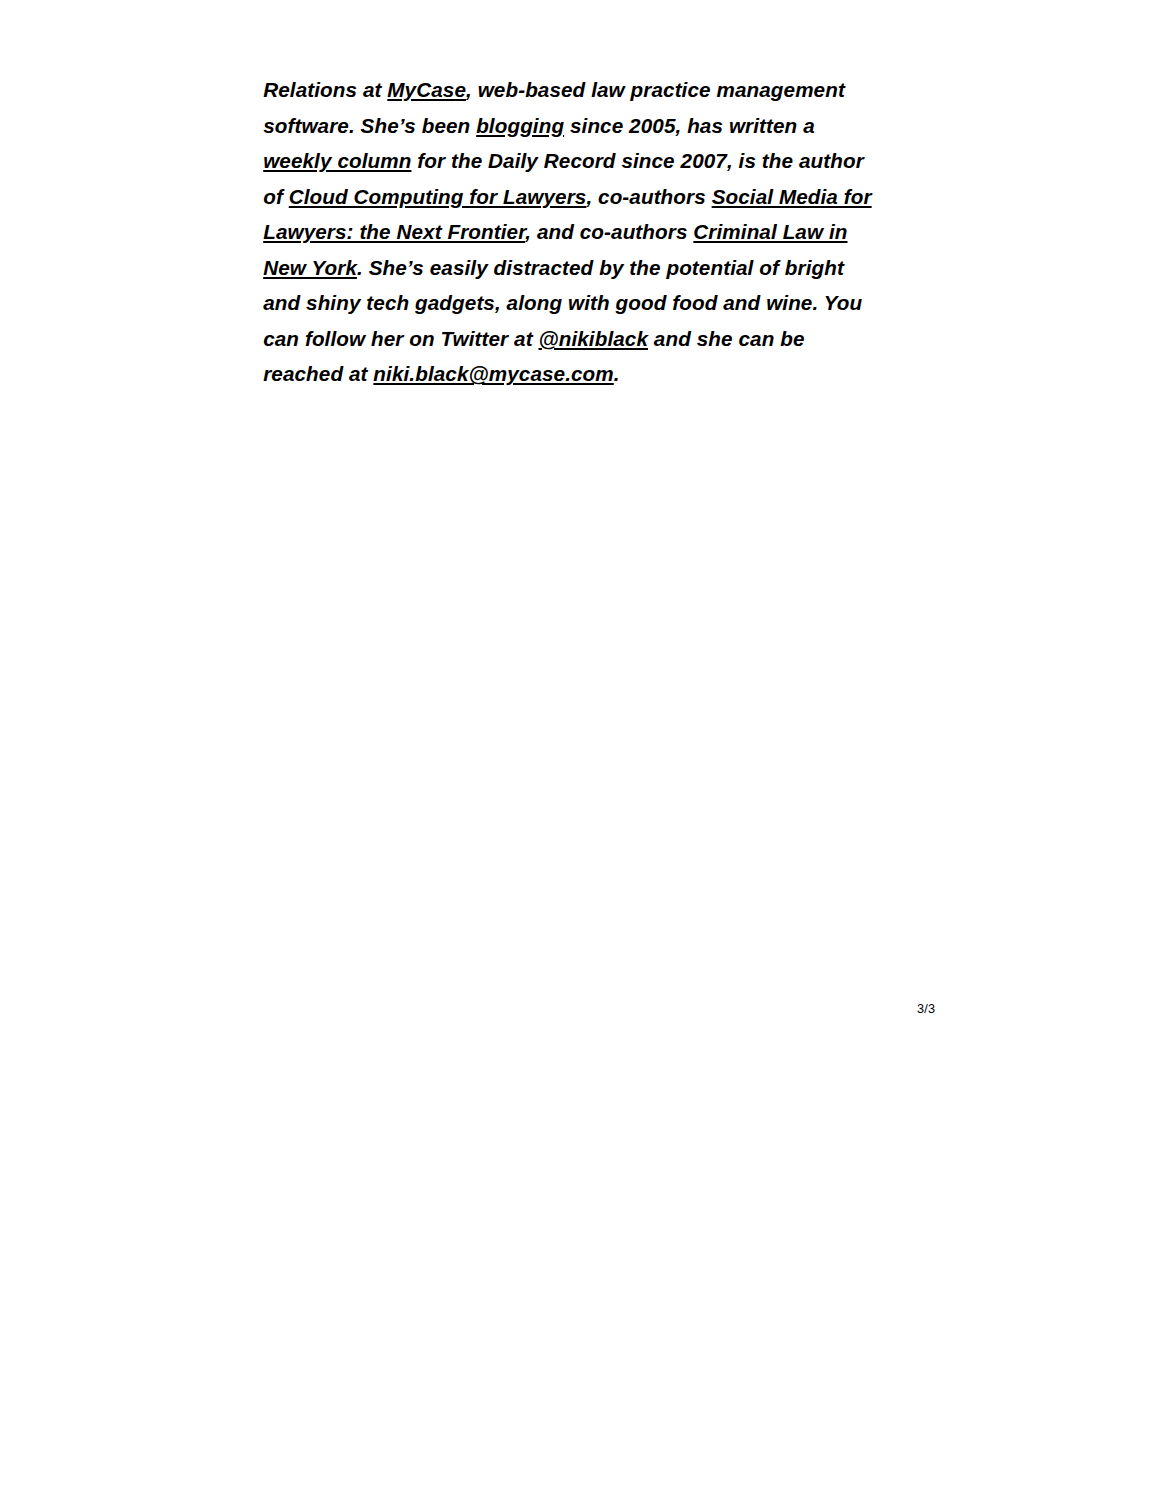Relations at MyCase, web-based law practice management software. She’s been blogging since 2005, has written a weekly column for the Daily Record since 2007, is the author of Cloud Computing for Lawyers, co-authors Social Media for Lawyers: the Next Frontier, and co-authors Criminal Law in New York. She’s easily distracted by the potential of bright and shiny tech gadgets, along with good food and wine. You can follow her on Twitter at @nikiblack and she can be reached at niki.black@mycase.com.
3/3